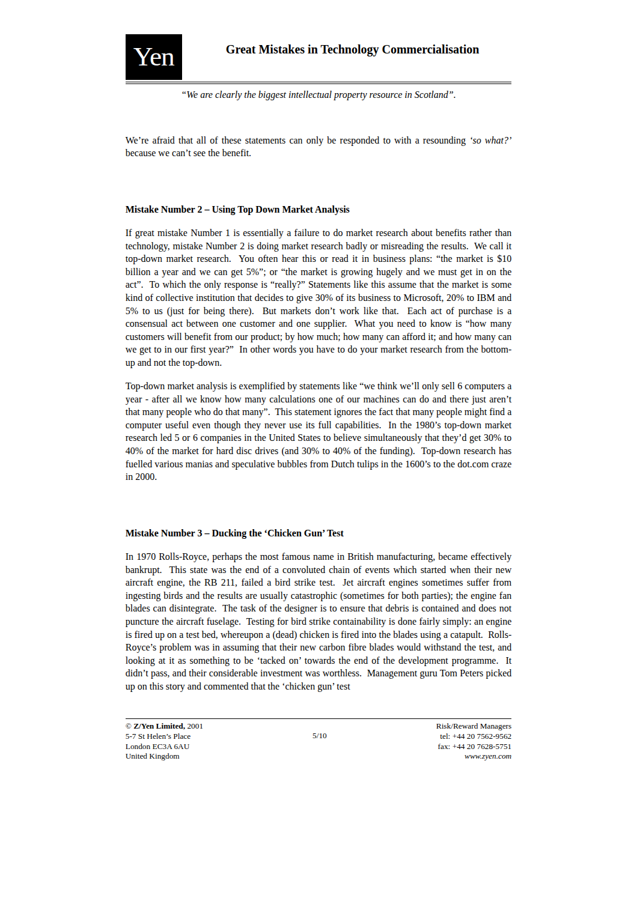Yen
Great Mistakes in Technology Commercialisation
“We are clearly the biggest intellectual property resource in Scotland”.
We’re afraid that all of these statements can only be responded to with a resounding ‘so what?’ because we can’t see the benefit.
Mistake Number 2 – Using Top Down Market Analysis
If great mistake Number 1 is essentially a failure to do market research about benefits rather than technology, mistake Number 2 is doing market research badly or misreading the results. We call it top-down market research. You often hear this or read it in business plans: “the market is $10 billion a year and we can get 5%”; or “the market is growing hugely and we must get in on the act”. To which the only response is “really?” Statements like this assume that the market is some kind of collective institution that decides to give 30% of its business to Microsoft, 20% to IBM and 5% to us (just for being there). But markets don’t work like that. Each act of purchase is a consensual act between one customer and one supplier. What you need to know is “how many customers will benefit from our product; by how much; how many can afford it; and how many can we get to in our first year?” In other words you have to do your market research from the bottom-up and not the top-down.
Top-down market analysis is exemplified by statements like “we think we’ll only sell 6 computers a year - after all we know how many calculations one of our machines can do and there just aren’t that many people who do that many”. This statement ignores the fact that many people might find a computer useful even though they never use its full capabilities. In the 1980’s top-down market research led 5 or 6 companies in the United States to believe simultaneously that they’d get 30% to 40% of the market for hard disc drives (and 30% to 40% of the funding). Top-down research has fuelled various manias and speculative bubbles from Dutch tulips in the 1600’s to the dot.com craze in 2000.
Mistake Number 3 – Ducking the ‘Chicken Gun’ Test
In 1970 Rolls-Royce, perhaps the most famous name in British manufacturing, became effectively bankrupt. This state was the end of a convoluted chain of events which started when their new aircraft engine, the RB 211, failed a bird strike test. Jet aircraft engines sometimes suffer from ingesting birds and the results are usually catastrophic (sometimes for both parties); the engine fan blades can disintegrate. The task of the designer is to ensure that debris is contained and does not puncture the aircraft fuselage. Testing for bird strike containability is done fairly simply: an engine is fired up on a test bed, whereupon a (dead) chicken is fired into the blades using a catapult. Rolls-Royce’s problem was in assuming that their new carbon fibre blades would withstand the test, and looking at it as something to be ‘tacked on’ towards the end of the development programme. It didn’t pass, and their considerable investment was worthless. Management guru Tom Peters picked up on this story and commented that the ‘chicken gun’ test
© Z/Yen Limited, 2001 5-7 St Helen’s Place London EC3A 6AU United Kingdom
5/10
Risk/Reward Managers tel: +44 20 7562-9562 fax: +44 20 7628-5751 www.zyen.com